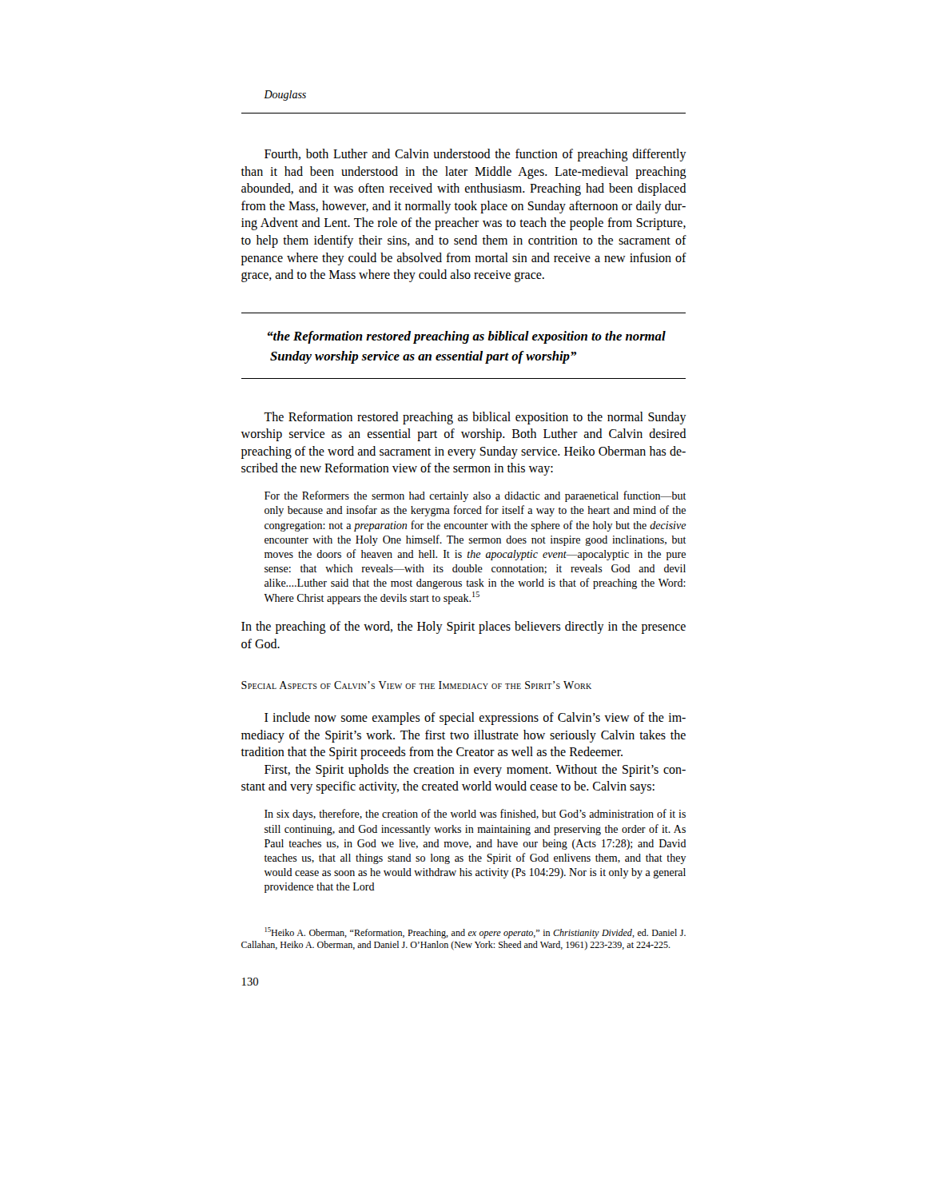Douglass
Fourth, both Luther and Calvin understood the function of preaching differently than it had been understood in the later Middle Ages. Late-medieval preaching abounded, and it was often received with enthusiasm. Preaching had been displaced from the Mass, however, and it normally took place on Sunday afternoon or daily during Advent and Lent. The role of the preacher was to teach the people from Scripture, to help them identify their sins, and to send them in contrition to the sacrament of penance where they could be absolved from mortal sin and receive a new infusion of grace, and to the Mass where they could also receive grace.
“the Reformation restored preaching as biblical exposition to the normal Sunday worship service as an essential part of worship”
The Reformation restored preaching as biblical exposition to the normal Sunday worship service as an essential part of worship. Both Luther and Calvin desired preaching of the word and sacrament in every Sunday service. Heiko Oberman has described the new Reformation view of the sermon in this way:
For the Reformers the sermon had certainly also a didactic and paraenetical function—but only because and insofar as the kerygma forced for itself a way to the heart and mind of the congregation: not a preparation for the encounter with the sphere of the holy but the decisive encounter with the Holy One himself. The sermon does not inspire good inclinations, but moves the doors of heaven and hell. It is the apocalyptic event—apocalyptic in the pure sense: that which reveals—with its double connotation; it reveals God and devil alike....Luther said that the most dangerous task in the world is that of preaching the Word: Where Christ appears the devils start to speak.15
In the preaching of the word, the Holy Spirit places believers directly in the presence of God.
Special Aspects of Calvin’s View of the Immediacy of the Spirit’s Work
I include now some examples of special expressions of Calvin’s view of the immediacy of the Spirit’s work. The first two illustrate how seriously Calvin takes the tradition that the Spirit proceeds from the Creator as well as the Redeemer.
First, the Spirit upholds the creation in every moment. Without the Spirit’s constant and very specific activity, the created world would cease to be. Calvin says:
In six days, therefore, the creation of the world was finished, but God’s administration of it is still continuing, and God incessantly works in maintaining and preserving the order of it. As Paul teaches us, in God we live, and move, and have our being (Acts 17:28); and David teaches us, that all things stand so long as the Spirit of God enlivens them, and that they would cease as soon as he would withdraw his activity (Ps 104:29). Nor is it only by a general providence that the Lord
15Heiko A. Oberman, “Reformation, Preaching, and ex opere operato,” in Christianity Divided, ed. Daniel J. Callahan, Heiko A. Oberman, and Daniel J. O’Hanlon (New York: Sheed and Ward, 1961) 223-239, at 224-225.
130